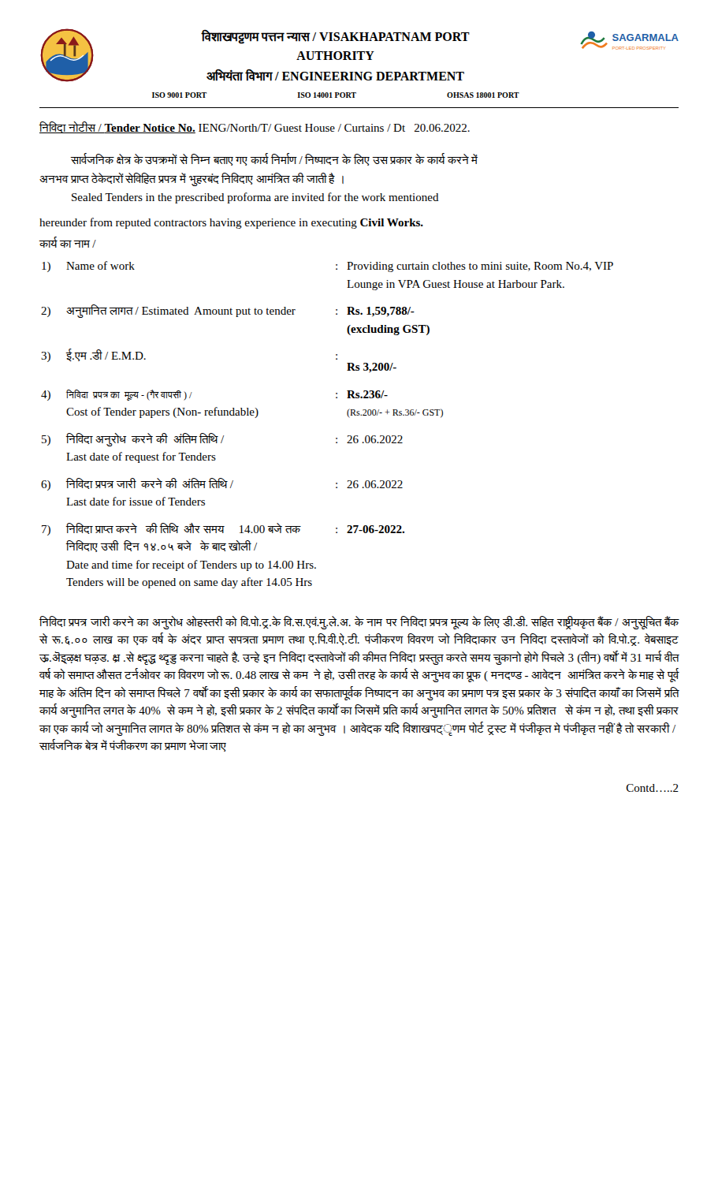विशाखपट्टणम पत्तन न्यास / VISAKHAPATNAM PORT
AUTHORITY
अभियंता विभाग / ENGINEERING DEPARTMENT
ISO 9001 PORT ISO 14001 PORT OHSAS 18001 PORT
SAGARMALA PORT-LED PROSPERITY
निविदा नोटीस / Tender Notice No. IENG/North/T/ Guest House / Curtains / Dt 20.06.2022.
सार्वजनिक क्षेत्र के उपक्रमों से निम्न बताए गए कार्य निर्माण / निष्पादन के लिए उस प्रकार के कार्य करने में
अनभव प्राप्त ठेकेदारों सेविहित प्रपत्र में भुहरबंद निविदाए आमंत्रित की जाती है ।
Sealed Tenders in the prescribed proforma are invited for the work mentioned
hereunder from reputed contractors having experience in executing Civil Works.
कार्य का नाम /
| 1) | Name of work | : | Providing curtain clothes to mini suite, Room No.4, VIP Lounge in VPA Guest House at Harbour Park. |
| 2) | अनुमानित लागत / Estimated Amount put to tender | : | Rs. 1,59,788/- (excluding GST) |
| 3) | ई.एम .डी / E.M.D. | : | Rs 3,200/- |
| 4) | निविदा प्रपत्र का मूल्य - (गैर वापसी ) / Cost of Tender papers (Non- refundable) | : | Rs.236/- (Rs.200/- + Rs.36/- GST) |
| 5) | निविदा अनुरोध करने की अंतिम तिथि / Last date of request for Tenders | : | 26 .06.2022 |
| 6) | निविदा प्रपत्र जारी करने की अंतिम तिथि / Last date for issue of Tenders | : | 26 .06.2022 |
| 7) | निविदा प्राप्त करने की तिथि और समय 14.00 बजे तक निविदाए उसी दिन १४.०५ बजे के बाद खोली / Date and time for receipt of Tenders up to 14.00 Hrs. Tenders will be opened on same day after 14.05 Hrs | : | 27-06-2022. |
निविदा प्रपत्र जारी करने का अनुरोध ओहस्तरी को वि.पो.ट्र.के वि.स.एवं.मु.ले.अ. के नाम पर निविदा प्रपत्र मूल्य के लिए डी.डी. सहित राष्ट्रीयकृत बैंक / अनुसूचित बैंक से रू.६.०० लाख का एक वर्ष के अंदर प्राप्त सपत्रता प्रमाण तथा ए.पि.वी.ऐ.टी. पंजीकरण विवरण जो निविदाकार उन निविदा दस्तावेजों को वि.पो.ट्र. वेबसाइट ऊ्र.ऄइ्ऴक्ष घऴड. क्ष्र .से क्ष्दृद्ध थ्दृड्ड करना चाहते है. उन्हे इन निविदा दस्तावेजों की कीमत निविदा प्रस्तुत करते समय चुकानो होगे पिचले 3 (तीन) वर्षों में 31 मार्च वीत वर्ष को समाप्त औसत टर्नओवर का विवरण जो रू. 0.48 लाख से कम ने हो, उसी तरह के कार्य से अनुभव का प्रूफ ( मनदण्ड - आवेदन आमंत्रित करने के माह से पूर्व माह के अंतिम दिन को समाप्त पिचले 7 वर्षों का इसी प्रकार के कार्य का सफातापूर्वक निष्पादन का अनुभव का प्रमाण पत्र इस प्रकार के 3 संपादित कायाँ का जिसमें प्रति कार्य अनुमानित लगत के 40% से कम ने हो, इसी प्रकार के 2 संपदित कार्यों का जिसमें प्रति कार्य अनुमानित लागत के 50% प्रतिशत से कंम न हो, तथा इसी प्रकार का एक कार्य जो अनुमानित लागत के 80% प्रतिशत से कंम न हो का अनुभव । आवेदक यदि विशाखपट्ृणम पोर्ट ट्रस्ट में पंजीकृत मे पंजीकृत नहीं है तो सरकारी / सार्वजनिक बेत्र में पंजीकरण का प्रमाण भेजा जाए
Contd…..2